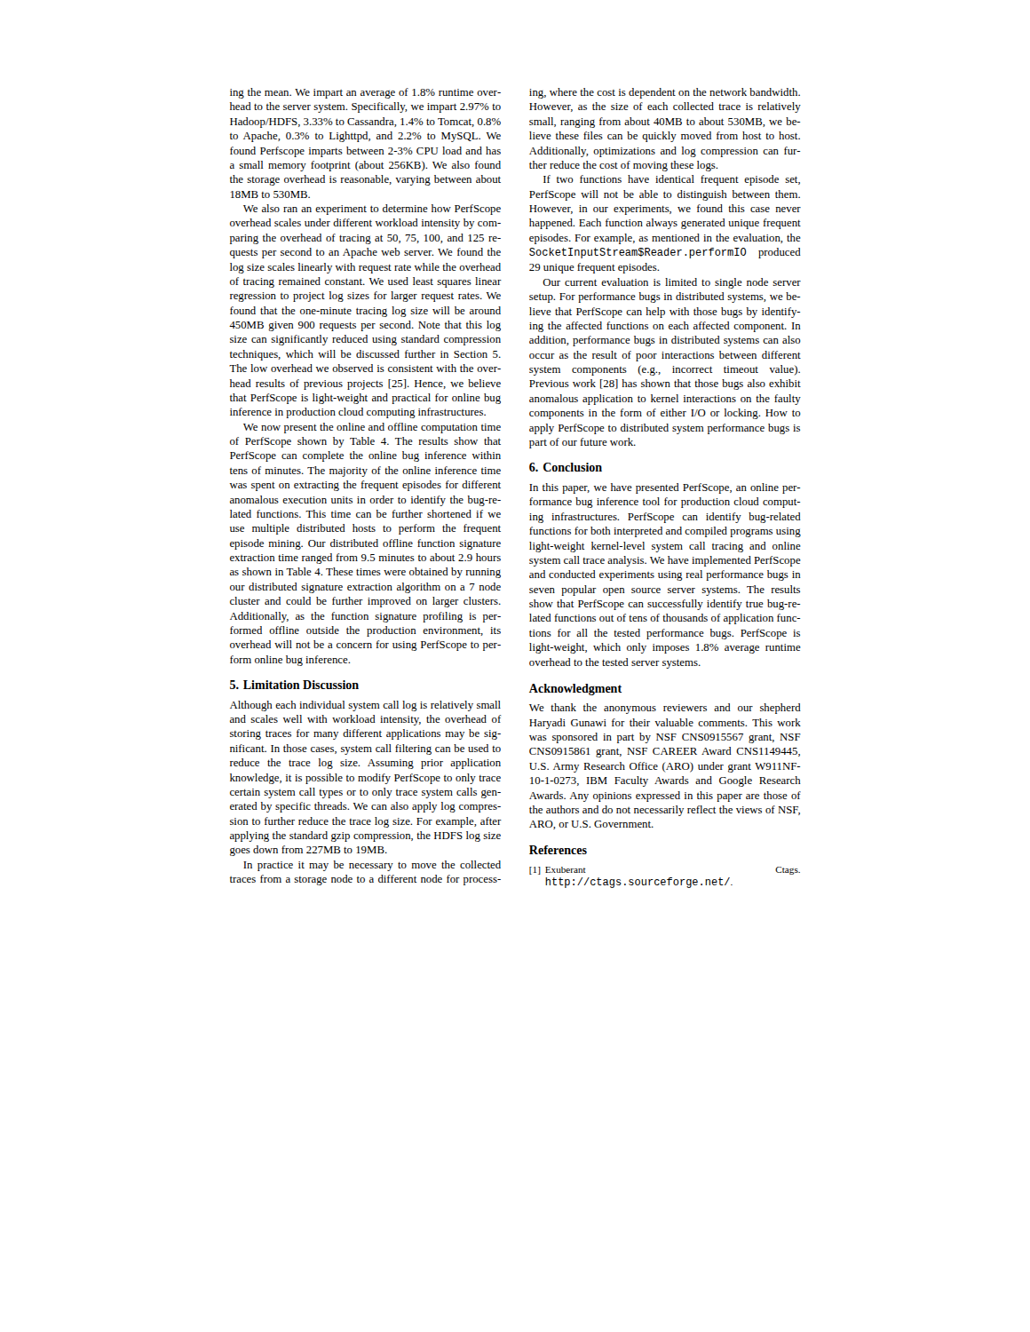ing the mean. We impart an average of 1.8% runtime overhead to the server system. Specifically, we impart 2.97% to Hadoop/HDFS, 3.33% to Cassandra, 1.4% to Tomcat, 0.8% to Apache, 0.3% to Lighttpd, and 2.2% to MySQL. We found Perfscope imparts between 2-3% CPU load and has a small memory footprint (about 256KB). We also found the storage overhead is reasonable, varying between about 18MB to 530MB.
We also ran an experiment to determine how PerfScope overhead scales under different workload intensity by comparing the overhead of tracing at 50, 75, 100, and 125 requests per second to an Apache web server. We found the log size scales linearly with request rate while the overhead of tracing remained constant. We used least squares linear regression to project log sizes for larger request rates. We found that the one-minute tracing log size will be around 450MB given 900 requests per second. Note that this log size can significantly reduced using standard compression techniques, which will be discussed further in Section 5. The low overhead we observed is consistent with the overhead results of previous projects [25]. Hence, we believe that PerfScope is light-weight and practical for online bug inference in production cloud computing infrastructures.
We now present the online and offline computation time of PerfScope shown by Table 4. The results show that PerfScope can complete the online bug inference within tens of minutes. The majority of the online inference time was spent on extracting the frequent episodes for different anomalous execution units in order to identify the bug-related functions. This time can be further shortened if we use multiple distributed hosts to perform the frequent episode mining. Our distributed offline function signature extraction time ranged from 9.5 minutes to about 2.9 hours as shown in Table 4. These times were obtained by running our distributed signature extraction algorithm on a 7 node cluster and could be further improved on larger clusters. Additionally, as the function signature profiling is performed offline outside the production environment, its overhead will not be a concern for using PerfScope to perform online bug inference.
5. Limitation Discussion
Although each individual system call log is relatively small and scales well with workload intensity, the overhead of storing traces for many different applications may be significant. In those cases, system call filtering can be used to reduce the trace log size. Assuming prior application knowledge, it is possible to modify PerfScope to only trace certain system call types or to only trace system calls generated by specific threads. We can also apply log compression to further reduce the trace log size. For example, after applying the standard gzip compression, the HDFS log size goes down from 227MB to 19MB.
In practice it may be necessary to move the collected traces from a storage node to a different node for processing, where the cost is dependent on the network bandwidth. However, as the size of each collected trace is relatively small, ranging from about 40MB to about 530MB, we believe these files can be quickly moved from host to host. Additionally, optimizations and log compression can further reduce the cost of moving these logs.
If two functions have identical frequent episode set, PerfScope will not be able to distinguish between them. However, in our experiments, we found this case never happened. Each function always generated unique frequent episodes. For example, as mentioned in the evaluation, the SocketInputStream$Reader.performIO produced 29 unique frequent episodes.
Our current evaluation is limited to single node server setup. For performance bugs in distributed systems, we believe that PerfScope can help with those bugs by identifying the affected functions on each affected component. In addition, performance bugs in distributed systems can also occur as the result of poor interactions between different system components (e.g., incorrect timeout value). Previous work [28] has shown that those bugs also exhibit anomalous application to kernel interactions on the faulty components in the form of either I/O or locking. How to apply PerfScope to distributed system performance bugs is part of our future work.
6. Conclusion
In this paper, we have presented PerfScope, an online performance bug inference tool for production cloud computing infrastructures. PerfScope can identify bug-related functions for both interpreted and compiled programs using light-weight kernel-level system call tracing and online system call trace analysis. We have implemented PerfScope and conducted experiments using real performance bugs in seven popular open source server systems. The results show that PerfScope can successfully identify true bug-related functions out of tens of thousands of application functions for all the tested performance bugs. PerfScope is light-weight, which only imposes 1.8% average runtime overhead to the tested server systems.
Acknowledgment
We thank the anonymous reviewers and our shepherd Haryadi Gunawi for their valuable comments. This work was sponsored in part by NSF CNS0915567 grant, NSF CNS0915861 grant, NSF CAREER Award CNS1149445, U.S. Army Research Office (ARO) under grant W911NF-10-1-0273, IBM Faculty Awards and Google Research Awards. Any opinions expressed in this paper are those of the authors and do not necessarily reflect the views of NSF, ARO, or U.S. Government.
References
[1]
Exuberant Ctags. http://ctags.sourceforge.net/.